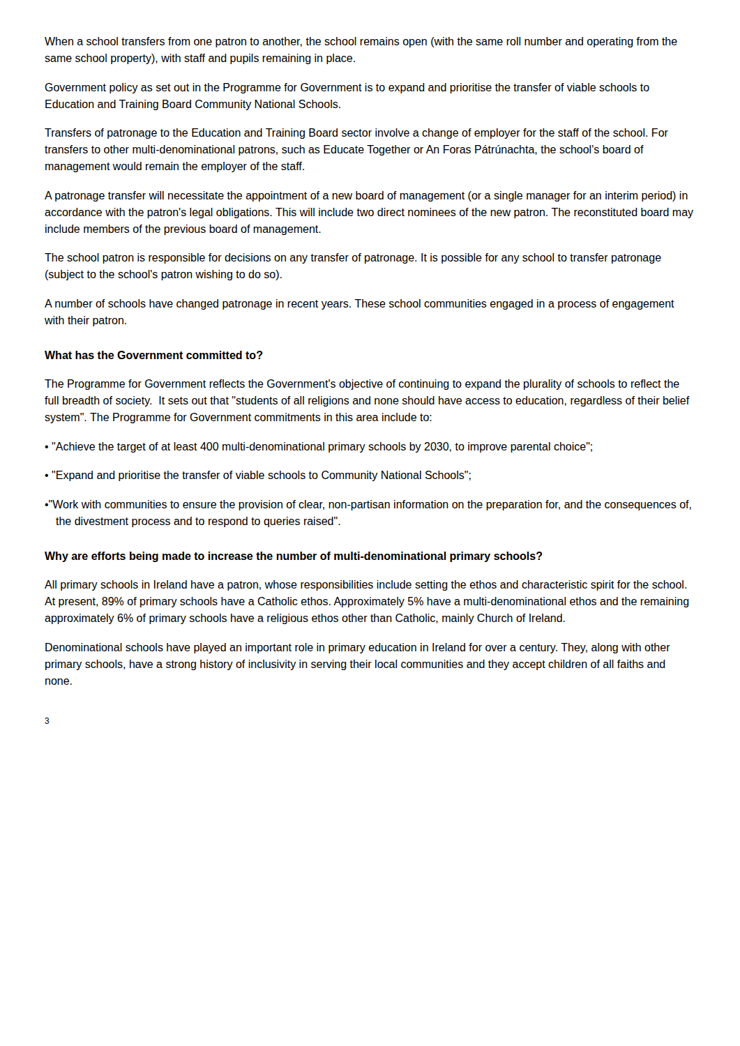When a school transfers from one patron to another, the school remains open (with the same roll number and operating from the same school property), with staff and pupils remaining in place.
Government policy as set out in the Programme for Government is to expand and prioritise the transfer of viable schools to Education and Training Board Community National Schools.
Transfers of patronage to the Education and Training Board sector involve a change of employer for the staff of the school. For transfers to other multi-denominational patrons, such as Educate Together or An Foras Pátrúnachta, the school's board of management would remain the employer of the staff.
A patronage transfer will necessitate the appointment of a new board of management (or a single manager for an interim period) in accordance with the patron's legal obligations. This will include two direct nominees of the new patron. The reconstituted board may include members of the previous board of management.
The school patron is responsible for decisions on any transfer of patronage. It is possible for any school to transfer patronage (subject to the school's patron wishing to do so).
A number of schools have changed patronage in recent years. These school communities engaged in a process of engagement with their patron.
What has the Government committed to?
The Programme for Government reflects the Government's objective of continuing to expand the plurality of schools to reflect the full breadth of society. It sets out that "students of all religions and none should have access to education, regardless of their belief system". The Programme for Government commitments in this area include to:
• "Achieve the target of at least 400 multi-denominational primary schools by 2030, to improve parental choice";
• "Expand and prioritise the transfer of viable schools to Community National Schools";
•"Work with communities to ensure the provision of clear, non-partisan information on the preparation for, and the consequences of, the divestment process and to respond to queries raised".
Why are efforts being made to increase the number of multi-denominational primary schools?
All primary schools in Ireland have a patron, whose responsibilities include setting the ethos and characteristic spirit for the school. At present, 89% of primary schools have a Catholic ethos. Approximately 5% have a multi-denominational ethos and the remaining approximately 6% of primary schools have a religious ethos other than Catholic, mainly Church of Ireland.
Denominational schools have played an important role in primary education in Ireland for over a century. They, along with other primary schools, have a strong history of inclusivity in serving their local communities and they accept children of all faiths and none.
3